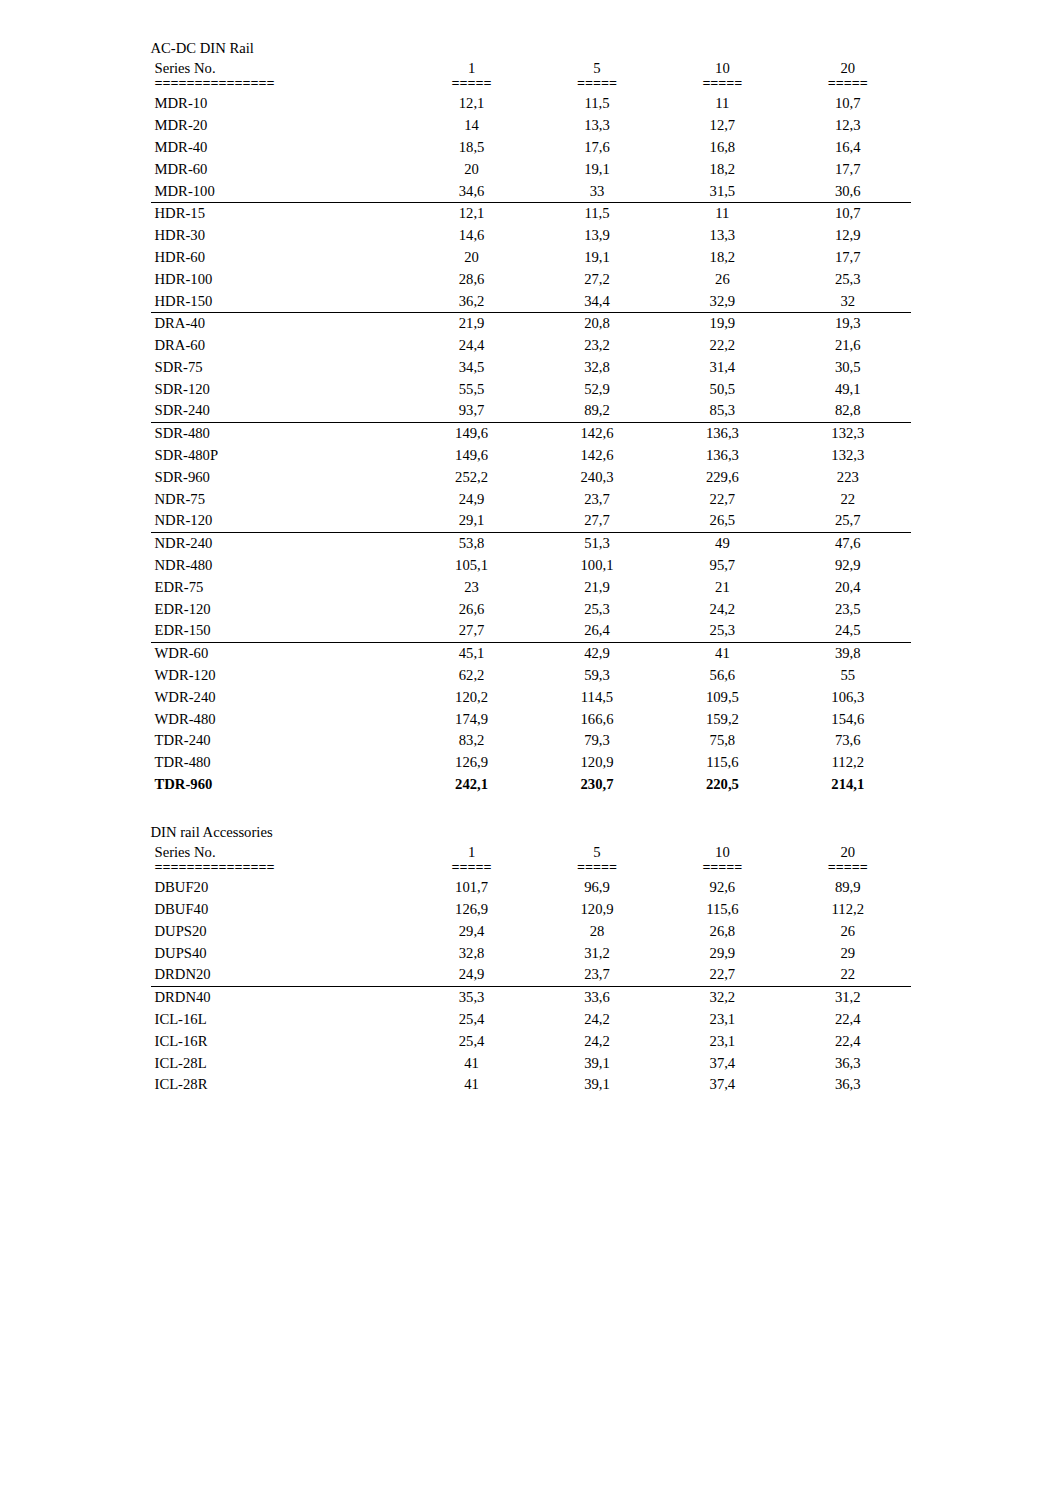AC-DC DIN Rail
| Series No. | 1 | 5 | 10 | 20 |
| --- | --- | --- | --- | --- |
| =============== | ===== | ===== | ===== | ===== |
| MDR-10 | 12,1 | 11,5 | 11 | 10,7 |
| MDR-20 | 14 | 13,3 | 12,7 | 12,3 |
| MDR-40 | 18,5 | 17,6 | 16,8 | 16,4 |
| MDR-60 | 20 | 19,1 | 18,2 | 17,7 |
| MDR-100 | 34,6 | 33 | 31,5 | 30,6 |
| HDR-15 | 12,1 | 11,5 | 11 | 10,7 |
| HDR-30 | 14,6 | 13,9 | 13,3 | 12,9 |
| HDR-60 | 20 | 19,1 | 18,2 | 17,7 |
| HDR-100 | 28,6 | 27,2 | 26 | 25,3 |
| HDR-150 | 36,2 | 34,4 | 32,9 | 32 |
| DRA-40 | 21,9 | 20,8 | 19,9 | 19,3 |
| DRA-60 | 24,4 | 23,2 | 22,2 | 21,6 |
| SDR-75 | 34,5 | 32,8 | 31,4 | 30,5 |
| SDR-120 | 55,5 | 52,9 | 50,5 | 49,1 |
| SDR-240 | 93,7 | 89,2 | 85,3 | 82,8 |
| SDR-480 | 149,6 | 142,6 | 136,3 | 132,3 |
| SDR-480P | 149,6 | 142,6 | 136,3 | 132,3 |
| SDR-960 | 252,2 | 240,3 | 229,6 | 223 |
| NDR-75 | 24,9 | 23,7 | 22,7 | 22 |
| NDR-120 | 29,1 | 27,7 | 26,5 | 25,7 |
| NDR-240 | 53,8 | 51,3 | 49 | 47,6 |
| NDR-480 | 105,1 | 100,1 | 95,7 | 92,9 |
| EDR-75 | 23 | 21,9 | 21 | 20,4 |
| EDR-120 | 26,6 | 25,3 | 24,2 | 23,5 |
| EDR-150 | 27,7 | 26,4 | 25,3 | 24,5 |
| WDR-60 | 45,1 | 42,9 | 41 | 39,8 |
| WDR-120 | 62,2 | 59,3 | 56,6 | 55 |
| WDR-240 | 120,2 | 114,5 | 109,5 | 106,3 |
| WDR-480 | 174,9 | 166,6 | 159,2 | 154,6 |
| TDR-240 | 83,2 | 79,3 | 75,8 | 73,6 |
| TDR-480 | 126,9 | 120,9 | 115,6 | 112,2 |
| TDR-960 | 242,1 | 230,7 | 220,5 | 214,1 |
DIN rail Accessories
| Series No. | 1 | 5 | 10 | 20 |
| --- | --- | --- | --- | --- |
| =============== | ===== | ===== | ===== | ===== |
| DBUF20 | 101,7 | 96,9 | 92,6 | 89,9 |
| DBUF40 | 126,9 | 120,9 | 115,6 | 112,2 |
| DUPS20 | 29,4 | 28 | 26,8 | 26 |
| DUPS40 | 32,8 | 31,2 | 29,9 | 29 |
| DRDN20 | 24,9 | 23,7 | 22,7 | 22 |
| DRDN40 | 35,3 | 33,6 | 32,2 | 31,2 |
| ICL-16L | 25,4 | 24,2 | 23,1 | 22,4 |
| ICL-16R | 25,4 | 24,2 | 23,1 | 22,4 |
| ICL-28L | 41 | 39,1 | 37,4 | 36,3 |
| ICL-28R | 41 | 39,1 | 37,4 | 36,3 |